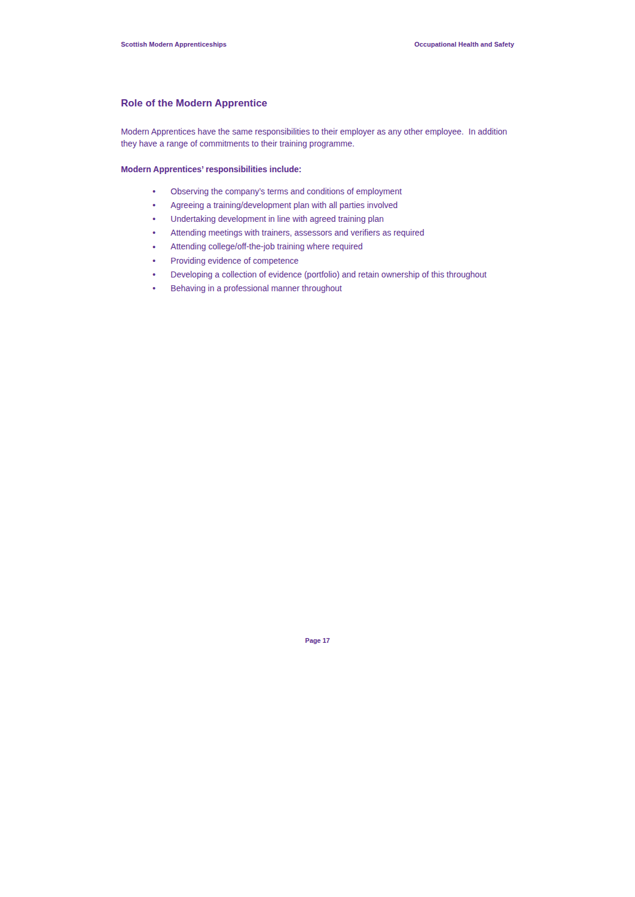Scottish Modern Apprenticeships
Occupational Health and Safety
Role of the Modern Apprentice
Modern Apprentices have the same responsibilities to their employer as any other employee. In addition they have a range of commitments to their training programme.
Modern Apprentices’ responsibilities include:
Observing the company’s terms and conditions of employment
Agreeing a training/development plan with all parties involved
Undertaking development in line with agreed training plan
Attending meetings with trainers, assessors and verifiers as required
Attending college/off-the-job training where required
Providing evidence of competence
Developing a collection of evidence (portfolio) and retain ownership of this throughout
Behaving in a professional manner throughout
Page 17